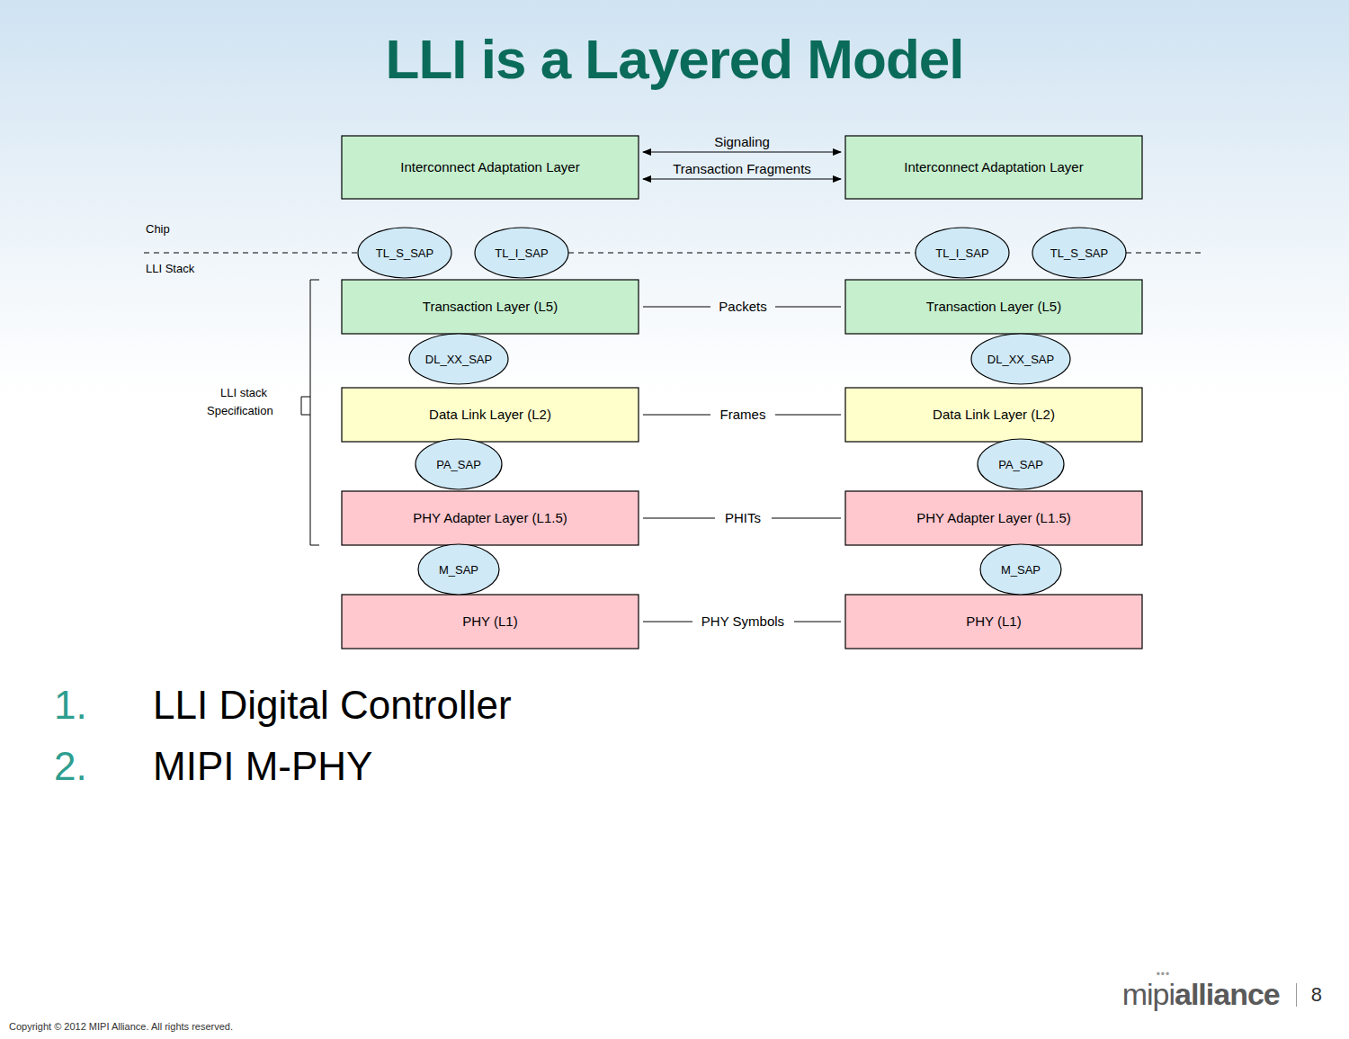LLI is a Layered Model
Interconnect Adaptation Layer Transaction Layer (L5) Data Link Layer (L2) PHY Adapter Layer (L1.5) PHY (L1) Interconnect Adaptation Layer Transaction Layer (L5) Data Link Layer (L2) PHY Adapter Layer (L1.5) PHY (L1) TL_S_SAP TL_I_SAP DL_XX_SAP PA_SAP M_SAP TL_I_SAP TL_S_SAP DL_XX_SAP PA_SAP M_SAP Chip LLI Stack LLI stack Specification Signaling Transaction Fragments Packets Frames PHITs PHY Symbols
LLI Digital Controller
MIPI M-PHY
Copyright © 2012 MIPI Alliance. All rights reserved.
mipialliance•••
8